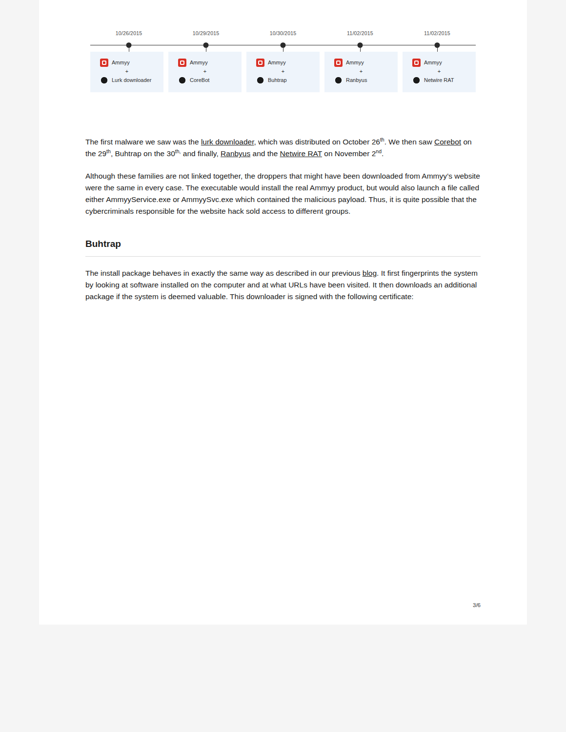10/26/2015 10/29/2015 10/30/2015 11/02/2015 11/02/2015
Ammyy
+
Lurk downloader
Ammyy
+
CoreBot
Ammyy
+
Buhtrap
Ammyy
+
Ranbyus
Ammyy
+
Netwire RAT
The first malware we saw was the lurk downloader, which was distributed on October 26th. We then saw Corebot on the 29th, Buhtrap on the 30th, and finally, Ranbyus and the Netwire RAT on November 2nd.
Although these families are not linked together, the droppers that might have been downloaded from Ammyy’s website were the same in every case. The executable would install the real Ammyy product, but would also launch a file called either AmmyyService.exe or AmmyySvc.exe which contained the malicious payload. Thus, it is quite possible that the cybercriminals responsible for the website hack sold access to different groups.
Buhtrap
The install package behaves in exactly the same way as described in our previous blog. It first fingerprints the system by looking at software installed on the computer and at what URLs have been visited. It then downloads an additional package if the system is deemed valuable. This downloader is signed with the following certificate:
3/6